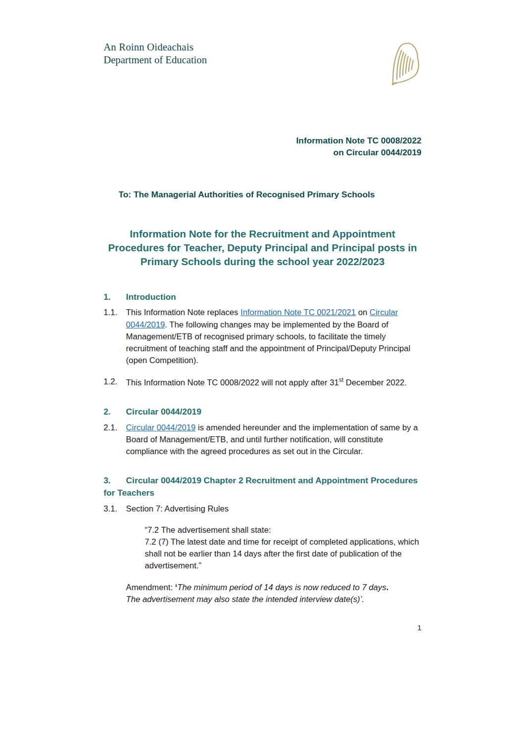An Roinn Oideachais
Department of Education
Information Note TC 0008/2022
on Circular 0044/2019
To: The Managerial Authorities of Recognised Primary Schools
Information Note for the Recruitment and Appointment Procedures for Teacher, Deputy Principal and Principal posts in Primary Schools during the school year 2022/2023
1. Introduction
1.1.
This Information Note replaces Information Note TC 0021/2021 on Circular 0044/2019. The following changes may be implemented by the Board of Management/ETB of recognised primary schools, to facilitate the timely recruitment of teaching staff and the appointment of Principal/Deputy Principal (open Competition).
1.2.
This Information Note TC 0008/2022 will not apply after 31st December 2022.
2. Circular 0044/2019
2.1.
Circular 0044/2019 is amended hereunder and the implementation of same by a Board of Management/ETB, and until further notification, will constitute compliance with the agreed procedures as set out in the Circular.
3. Circular 0044/2019 Chapter 2 Recruitment and Appointment Procedures for Teachers
3.1.
Section 7: Advertising Rules
“7.2 The advertisement shall state:
7.2 (7) The latest date and time for receipt of completed applications, which shall not be earlier than 14 days after the first date of publication of the advertisement.”
Amendment: ‘The minimum period of 14 days is now reduced to 7 days.
The advertisement may also state the intended interview date(s)’.
1